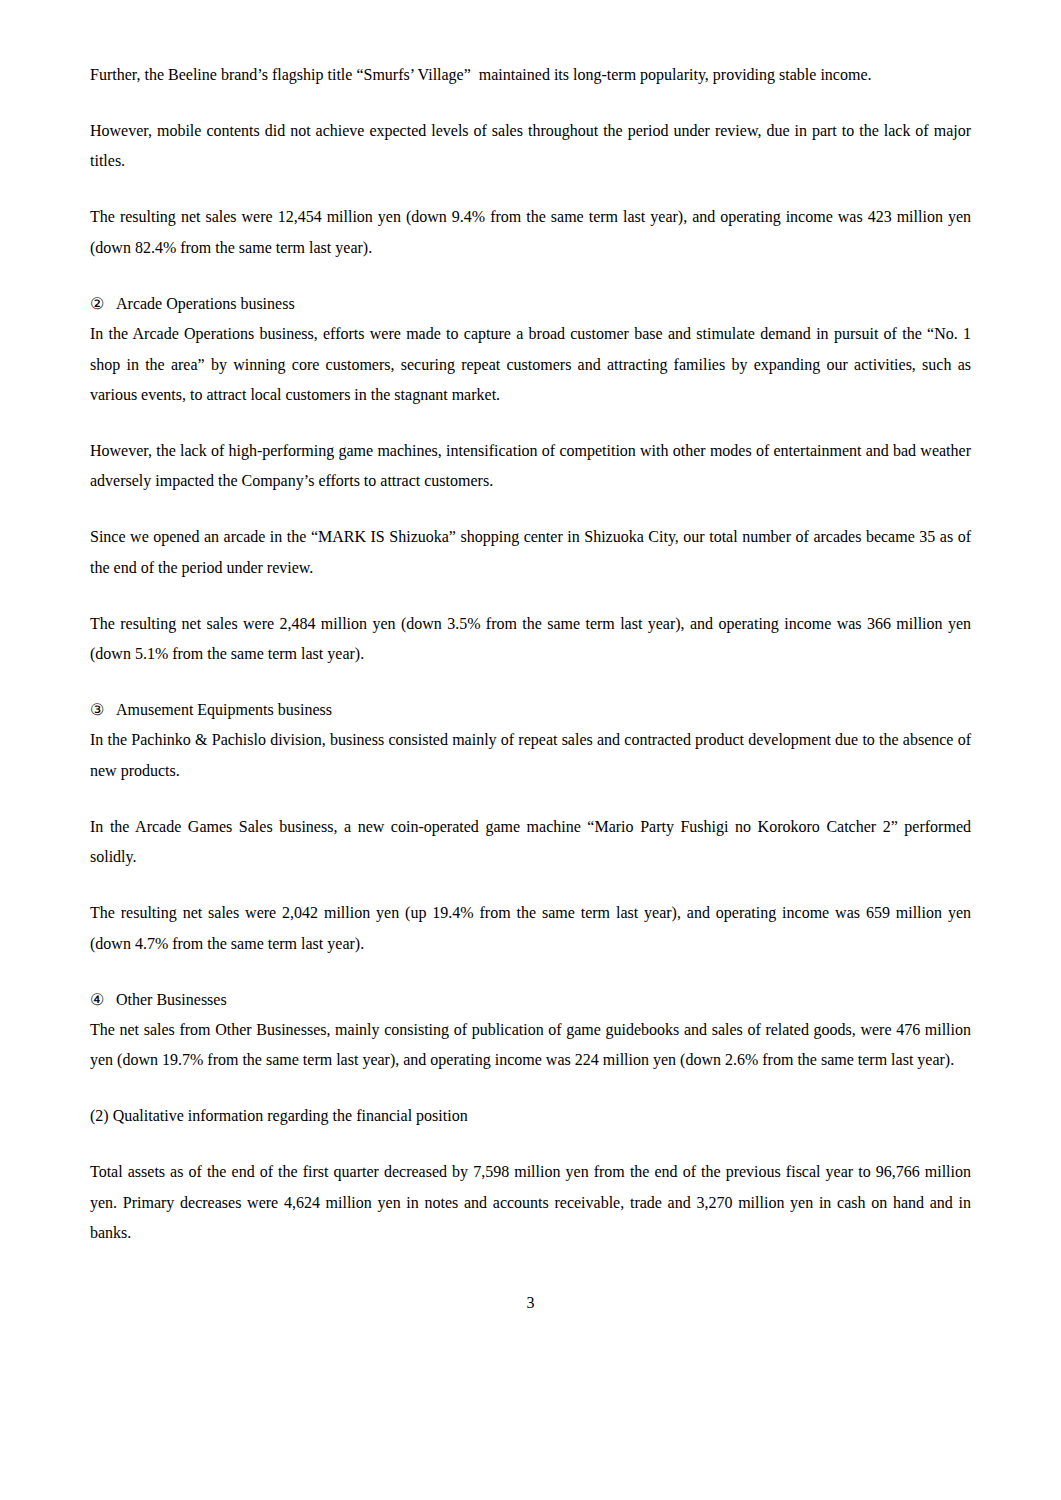Further, the Beeline brand’s flagship title “Smurfs’ Village” maintained its long-term popularity, providing stable income.
However, mobile contents did not achieve expected levels of sales throughout the period under review, due in part to the lack of major titles.
The resulting net sales were 12,454 million yen (down 9.4% from the same term last year), and operating income was 423 million yen (down 82.4% from the same term last year).
② Arcade Operations business
In the Arcade Operations business, efforts were made to capture a broad customer base and stimulate demand in pursuit of the “No. 1 shop in the area” by winning core customers, securing repeat customers and attracting families by expanding our activities, such as various events, to attract local customers in the stagnant market.
However, the lack of high-performing game machines, intensification of competition with other modes of entertainment and bad weather adversely impacted the Company’s efforts to attract customers.
Since we opened an arcade in the “MARK IS Shizuoka” shopping center in Shizuoka City, our total number of arcades became 35 as of the end of the period under review.
The resulting net sales were 2,484 million yen (down 3.5% from the same term last year), and operating income was 366 million yen (down 5.1% from the same term last year).
③ Amusement Equipments business
In the Pachinko & Pachislo division, business consisted mainly of repeat sales and contracted product development due to the absence of new products.
In the Arcade Games Sales business, a new coin-operated game machine “Mario Party Fushigi no Korokoro Catcher 2” performed solidly.
The resulting net sales were 2,042 million yen (up 19.4% from the same term last year), and operating income was 659 million yen (down 4.7% from the same term last year).
④ Other Businesses
The net sales from Other Businesses, mainly consisting of publication of game guidebooks and sales of related goods, were 476 million yen (down 19.7% from the same term last year), and operating income was 224 million yen (down 2.6% from the same term last year).
(2) Qualitative information regarding the financial position
Total assets as of the end of the first quarter decreased by 7,598 million yen from the end of the previous fiscal year to 96,766 million yen. Primary decreases were 4,624 million yen in notes and accounts receivable, trade and 3,270 million yen in cash on hand and in banks.
3